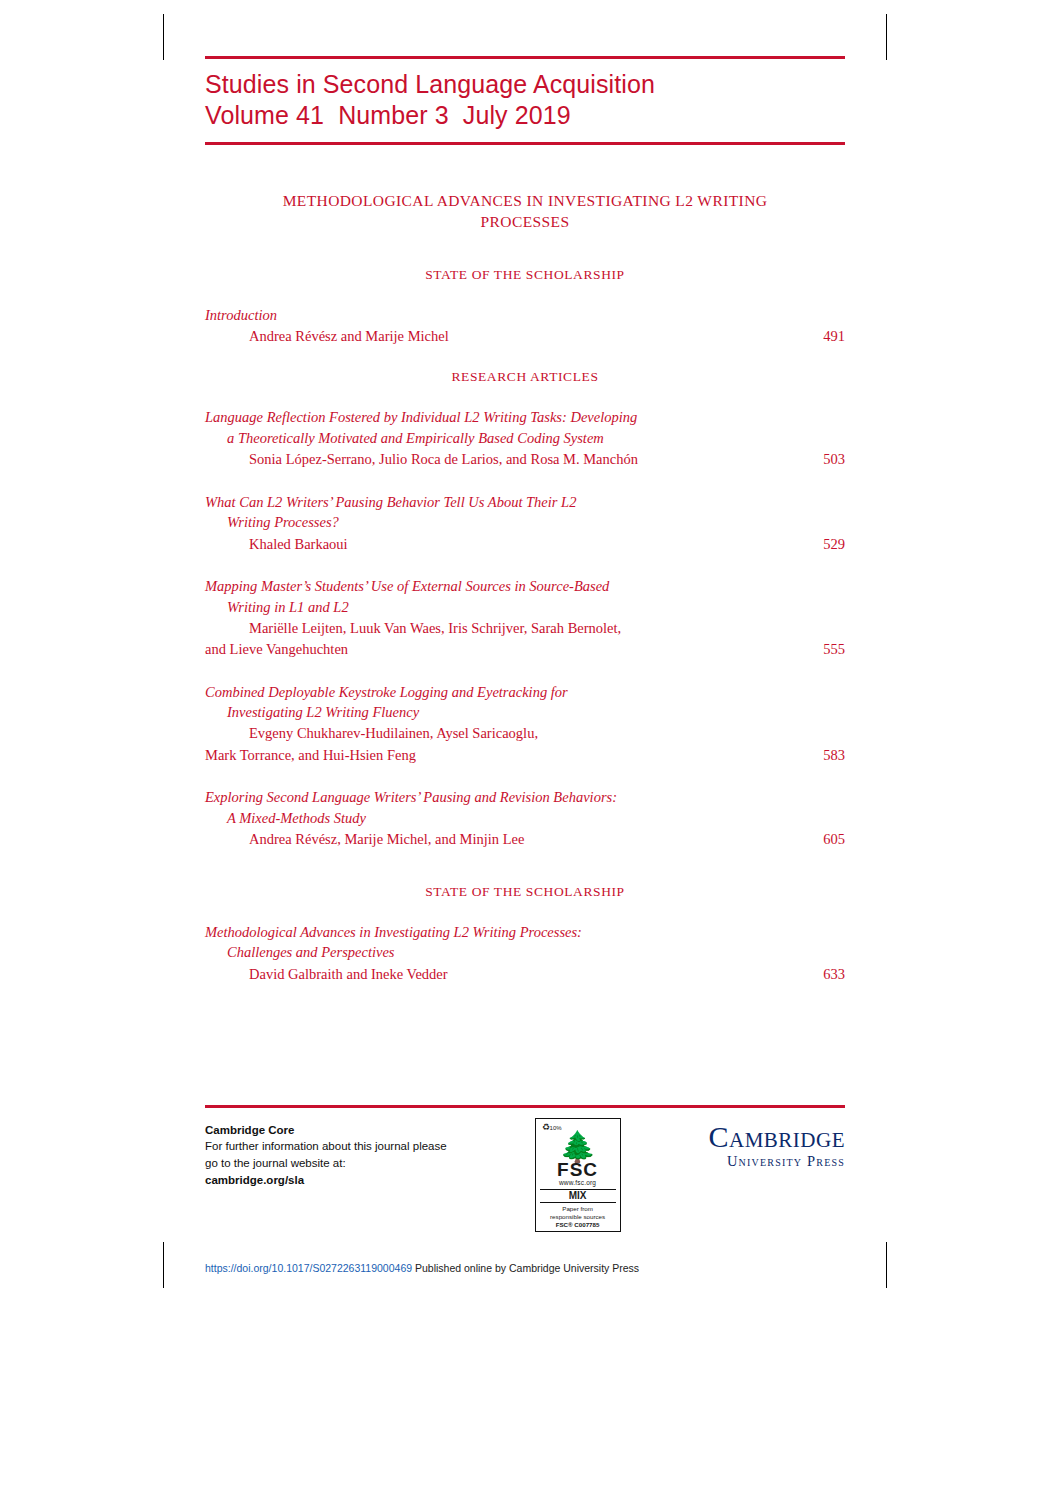Studies in Second Language Acquisition
Volume 41 Number 3 July 2019
METHODOLOGICAL ADVANCES IN INVESTIGATING L2 WRITING
PROCESSES
STATE OF THE SCHOLARSHIP
Introduction
Andrea Révész and Marije Michel
491
RESEARCH ARTICLES
Language Reflection Fostered by Individual L2 Writing Tasks: Developing
a Theoretically Motivated and Empirically Based Coding System
Sonia López-Serrano, Julio Roca de Larios, and Rosa M. Manchón
503
What Can L2 Writers’ Pausing Behavior Tell Us About Their L2
Writing Processes?
Khaled Barkaoui
529
Mapping Master’s Students’ Use of External Sources in Source-Based
Writing in L1 and L2
Mariëlle Leijten, Luuk Van Waes, Iris Schrijver, Sarah Bernolet,
and Lieve Vangehuchten
555
Combined Deployable Keystroke Logging and Eyetracking for
Investigating L2 Writing Fluency
Evgeny Chukharev-Hudilainen, Aysel Saricaoglu,
Mark Torrance, and Hui-Hsien Feng
583
Exploring Second Language Writers’ Pausing and Revision Behaviors:
A Mixed-Methods Study
Andrea Révész, Marije Michel, and Minjin Lee
605
STATE OF THE SCHOLARSHIP
Methodological Advances in Investigating L2 Writing Processes:
Challenges and Perspectives
David Galbraith and Ineke Vedder
633
Cambridge Core
For further information about this journal please
go to the journal website at:
cambridge.org/sla
♻10%
🌲
FSC
www.fsc.org
MIX
Paper from
responsible sources
FSC® C007785
Cambridge
University Press
https://doi.org/10.1017/S0272263119000469 Published online by Cambridge University Press